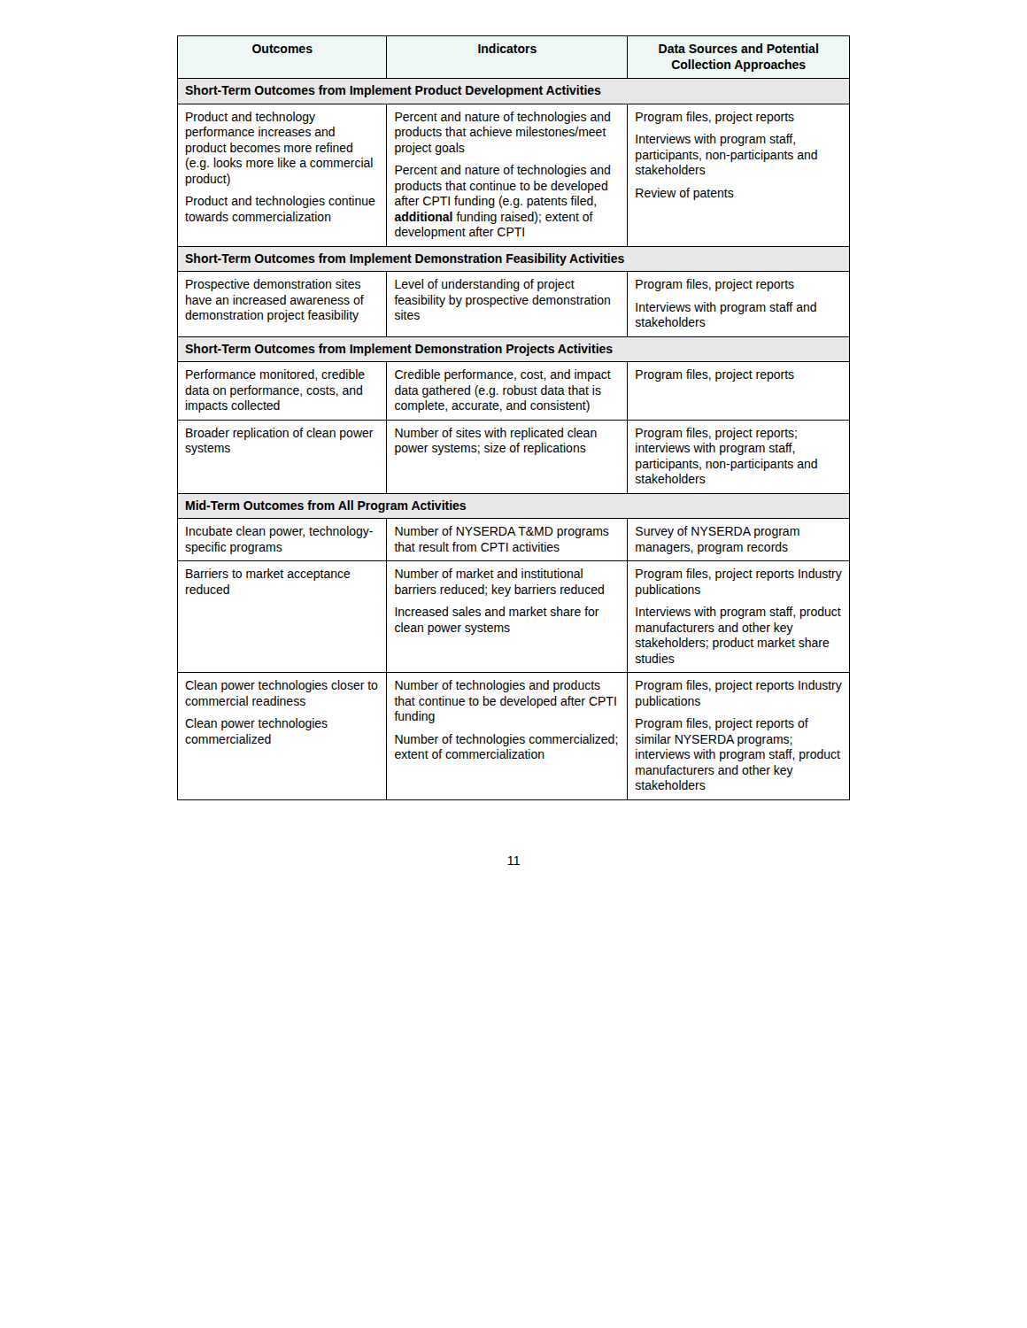| Outcomes | Indicators | Data Sources and Potential Collection Approaches |
| --- | --- | --- |
| Short-Term Outcomes from Implement Product Development Activities |
| Product and technology performance increases and product becomes more refined (e.g. looks more like a commercial product) Product and technologies continue towards commercialization | Percent and nature of technologies and products that achieve milestones/meet project goals Percent and nature of technologies and products that continue to be developed after CPTI funding (e.g. patents filed, additional funding raised); extent of development after CPTI | Program files, project reports Interviews with program staff, participants, non-participants and stakeholders Review of patents |
| Short-Term Outcomes from Implement Demonstration Feasibility Activities |
| Prospective demonstration sites have an increased awareness of demonstration project feasibility | Level of understanding of project feasibility by prospective demonstration sites | Program files, project reports Interviews with program staff and stakeholders |
| Short-Term Outcomes from Implement Demonstration Projects Activities |
| Performance monitored, credible data on performance, costs, and impacts collected | Credible performance, cost, and impact data gathered (e.g. robust data that is complete, accurate, and consistent) | Program files, project reports |
| Broader replication of clean power systems | Number of sites with replicated clean power systems; size of replications | Program files, project reports; interviews with program staff, participants, non-participants and stakeholders |
| Mid-Term Outcomes from All Program Activities |
| Incubate clean power, technology-specific programs | Number of NYSERDA T&MD programs that result from CPTI activities | Survey of NYSERDA program managers, program records |
| Barriers to market acceptance reduced | Number of market and institutional barriers reduced; key barriers reduced Increased sales and market share for clean power systems | Program files, project reports Industry publications Interviews with program staff, product manufacturers and other key stakeholders; product market share studies |
| Clean power technologies closer to commercial readiness Clean power technologies commercialized | Number of technologies and products that continue to be developed after CPTI funding Number of technologies commercialized; extent of commercialization | Program files, project reports Industry publications Program files, project reports of similar NYSERDA programs; interviews with program staff, product manufacturers and other key stakeholders |
11